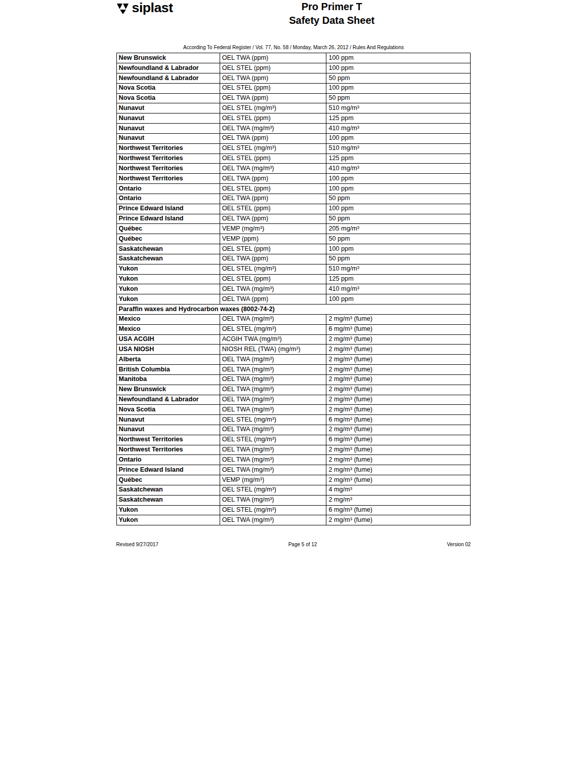siplast
Pro Primer T
Safety Data Sheet
According To Federal Register / Vol. 77, No. 58 / Monday, March 26, 2012 / Rules And Regulations
| New Brunswick | OEL TWA (ppm) | 100 ppm |
| Newfoundland & Labrador | OEL STEL (ppm) | 100 ppm |
| Newfoundland & Labrador | OEL TWA (ppm) | 50 ppm |
| Nova Scotia | OEL STEL (ppm) | 100 ppm |
| Nova Scotia | OEL TWA (ppm) | 50 ppm |
| Nunavut | OEL STEL (mg/m³) | 510 mg/m³ |
| Nunavut | OEL STEL (ppm) | 125 ppm |
| Nunavut | OEL TWA (mg/m³) | 410 mg/m³ |
| Nunavut | OEL TWA (ppm) | 100 ppm |
| Northwest Territories | OEL STEL (mg/m³) | 510 mg/m³ |
| Northwest Territories | OEL STEL (ppm) | 125 ppm |
| Northwest Territories | OEL TWA (mg/m³) | 410 mg/m³ |
| Northwest Territories | OEL TWA (ppm) | 100 ppm |
| Ontario | OEL STEL (ppm) | 100 ppm |
| Ontario | OEL TWA (ppm) | 50 ppm |
| Prince Edward Island | OEL STEL (ppm) | 100 ppm |
| Prince Edward Island | OEL TWA (ppm) | 50 ppm |
| Québec | VEMP (mg/m³) | 205 mg/m³ |
| Québec | VEMP (ppm) | 50 ppm |
| Saskatchewan | OEL STEL (ppm) | 100 ppm |
| Saskatchewan | OEL TWA (ppm) | 50 ppm |
| Yukon | OEL STEL (mg/m³) | 510 mg/m³ |
| Yukon | OEL STEL (ppm) | 125 ppm |
| Yukon | OEL TWA (mg/m³) | 410 mg/m³ |
| Yukon | OEL TWA (ppm) | 100 ppm |
| Paraffin waxes and Hydrocarbon waxes (8002-74-2) |
| Mexico | OEL TWA (mg/m³) | 2 mg/m³ (fume) |
| Mexico | OEL STEL (mg/m³) | 6 mg/m³ (fume) |
| USA ACGIH | ACGIH TWA (mg/m³) | 2 mg/m³ (fume) |
| USA NIOSH | NIOSH REL (TWA) (mg/m³) | 2 mg/m³ (fume) |
| Alberta | OEL TWA (mg/m³) | 2 mg/m³ (fume) |
| British Columbia | OEL TWA (mg/m³) | 2 mg/m³ (fume) |
| Manitoba | OEL TWA (mg/m³) | 2 mg/m³ (fume) |
| New Brunswick | OEL TWA (mg/m³) | 2 mg/m³ (fume) |
| Newfoundland & Labrador | OEL TWA (mg/m³) | 2 mg/m³ (fume) |
| Nova Scotia | OEL TWA (mg/m³) | 2 mg/m³ (fume) |
| Nunavut | OEL STEL (mg/m³) | 6 mg/m³ (fume) |
| Nunavut | OEL TWA (mg/m³) | 2 mg/m³ (fume) |
| Northwest Territories | OEL STEL (mg/m³) | 6 mg/m³ (fume) |
| Northwest Territories | OEL TWA (mg/m³) | 2 mg/m³ (fume) |
| Ontario | OEL TWA (mg/m³) | 2 mg/m³ (fume) |
| Prince Edward Island | OEL TWA (mg/m³) | 2 mg/m³ (fume) |
| Québec | VEMP (mg/m³) | 2 mg/m³ (fume) |
| Saskatchewan | OEL STEL (mg/m³) | 4 mg/m³ |
| Saskatchewan | OEL TWA (mg/m³) | 2 mg/m³ |
| Yukon | OEL STEL (mg/m³) | 6 mg/m³ (fume) |
| Yukon | OEL TWA (mg/m³) | 2 mg/m³ (fume) |
Revised 9/27/2017 Page 5 of 12 Version 02